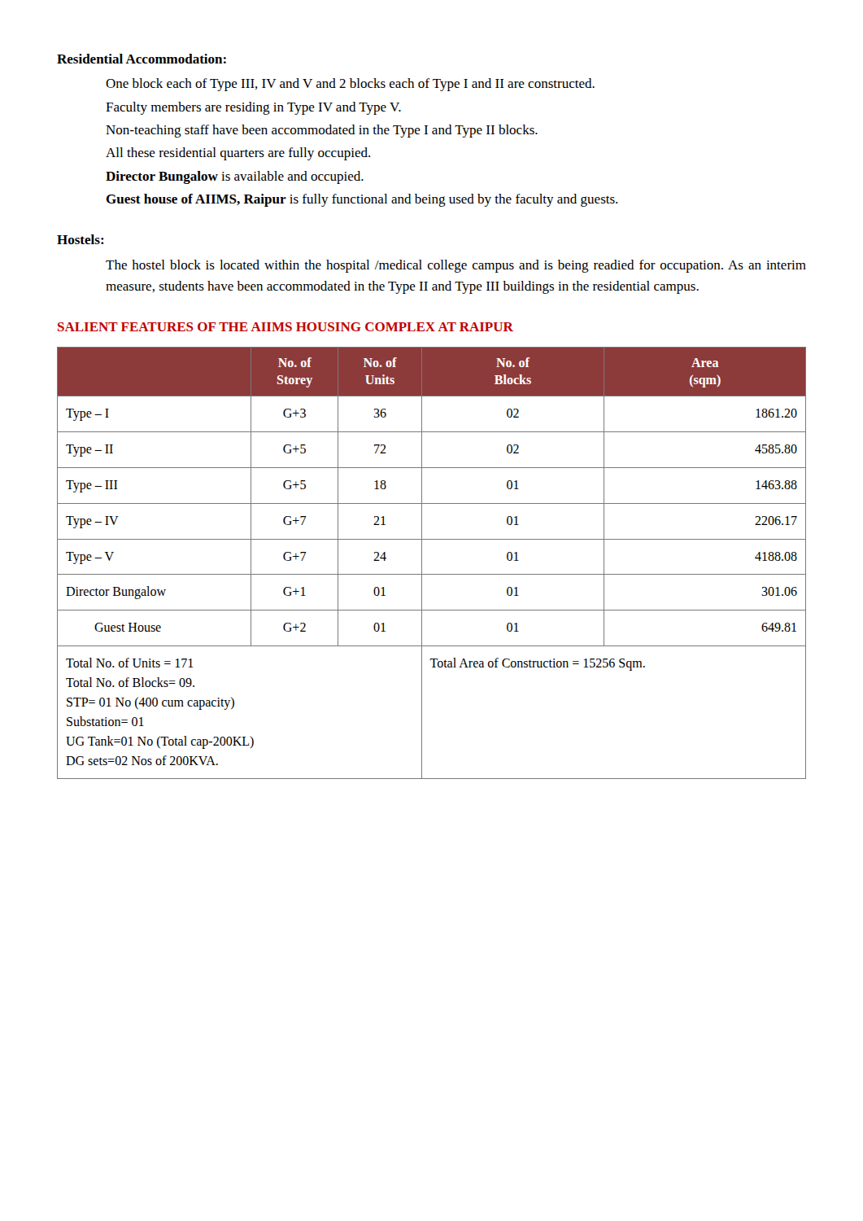Residential Accommodation:
One block each of Type III, IV and V and 2 blocks each of Type I and II are constructed.
Faculty members are residing in Type IV and Type V.
Non-teaching staff have been accommodated in the Type I and Type II blocks.
All these residential quarters are fully occupied.
Director Bungalow is available and occupied.
Guest house of AIIMS, Raipur is fully functional and being used by the faculty and guests.
Hostels:
The hostel block is located within the hospital /medical college campus and is being readied for occupation. As an interim measure, students have been accommodated in the Type II and Type III buildings in the residential campus.
SALIENT FEATURES OF THE AIIMS HOUSING COMPLEX AT RAIPUR
| | No. of Storey | No. of Units | No. of Blocks | Area (sqm) |
| --- | --- | --- | --- | --- |
| Type – I | G+3 | 36 | 02 | 1861.20 |
| Type – II | G+5 | 72 | 02 | 4585.80 |
| Type – III | G+5 | 18 | 01 | 1463.88 |
| Type – IV | G+7 | 21 | 01 | 2206.17 |
| Type – V | G+7 | 24 | 01 | 4188.08 |
| Director Bungalow | G+1 | 01 | 01 | 301.06 |
| Guest House | G+2 | 01 | 01 | 649.81 |
| Total No. of Units = 171 Total No. of Blocks= 09. STP= 01 No (400 cum capacity) Substation= 01 UG Tank=01 No (Total cap-200KL) DG sets=02 Nos of 200KVA. | Total Area of Construction = 15256 Sqm. |